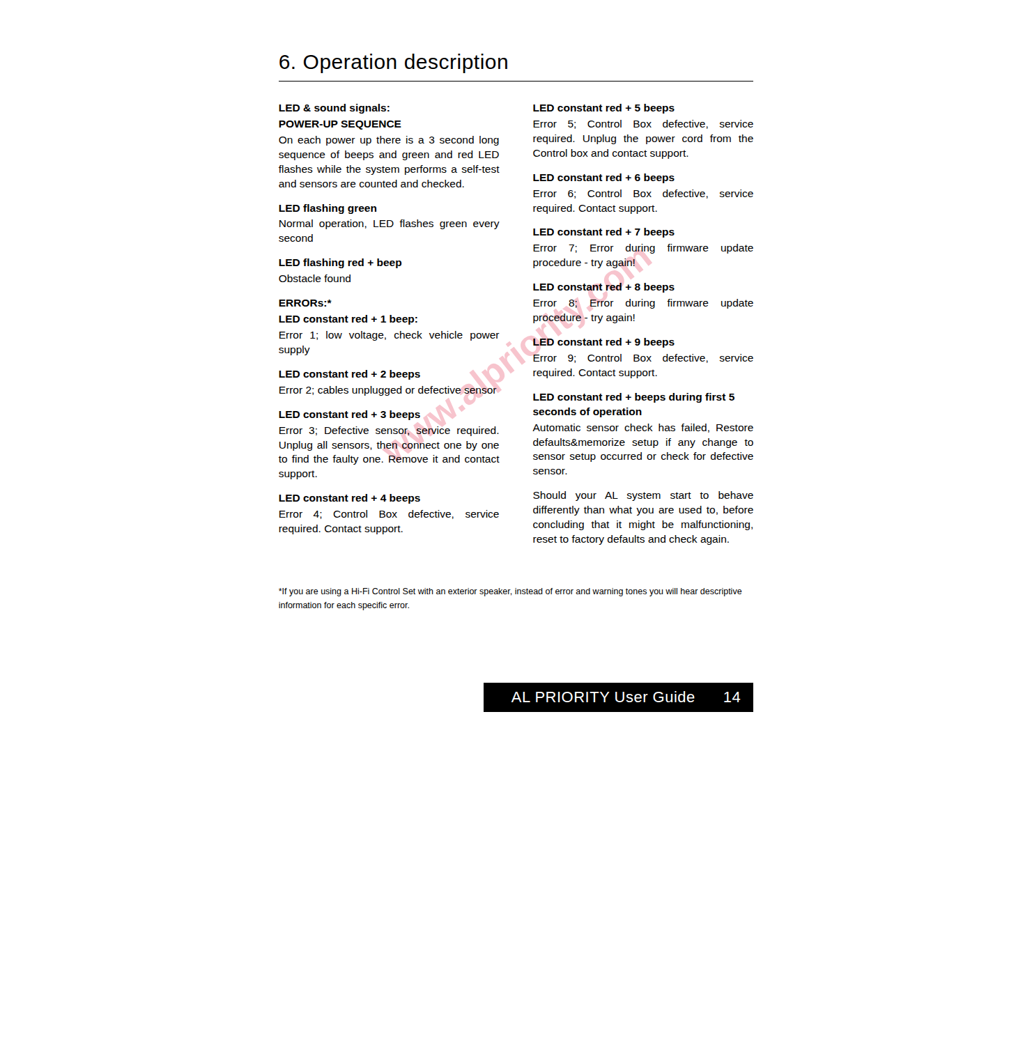6. Operation description
www.alpriority.com
LED & sound signals:
POWER-UP SEQUENCE
On each power up there is a 3 second long sequence of beeps and green and red LED flashes while the system performs a self-test and sensors are counted and checked.
LED flashing green
Normal operation, LED flashes green every second
LED flashing red + beep
Obstacle found
ERRORs:*
LED constant red + 1 beep:
Error 1; low voltage, check vehicle power supply
LED constant red + 2 beeps
Error 2; cables unplugged or defective sensor
LED constant red + 3 beeps
Error 3; Defective sensor, service required. Unplug all sensors, then connect one by one to find the faulty one. Remove it and contact support.
LED constant red + 4 beeps
Error 4; Control Box defective, service required. Contact support.
LED constant red + 5 beeps
Error 5; Control Box defective, service required. Unplug the power cord from the Control box and contact support.
LED constant red + 6 beeps
Error 6; Control Box defective, service required. Contact support.
LED constant red + 7 beeps
Error 7; Error during firmware update procedure - try again!
LED constant red + 8 beeps
Error 8; Error during firmware update procedure - try again!
LED constant red + 9 beeps
Error 9; Control Box defective, service required. Contact support.
LED constant red + beeps during first 5 seconds of operation
Automatic sensor check has failed, Restore defaults&memorize setup if any change to sensor setup occurred or check for defective sensor.
Should your AL system start to behave differently than what you are used to, before concluding that it might be malfunctioning, reset to factory defaults and check again.
*If you are using a Hi-Fi Control Set with an exterior speaker, instead of error and warning tones you will hear descriptive information for each specific error.
AL PRIORITY User Guide 14